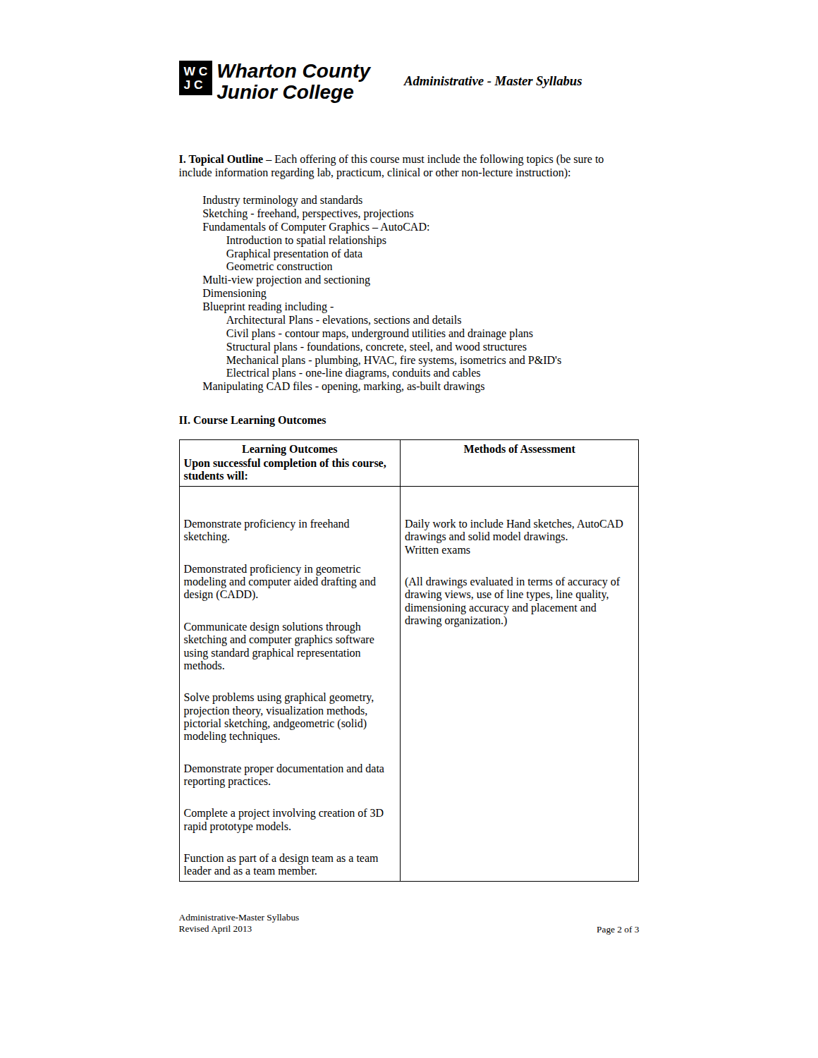W C J C
Wharton County Junior College
Administrative - Master Syllabus
I. Topical Outline – Each offering of this course must include the following topics (be sure to include information regarding lab, practicum, clinical or other non-lecture instruction):
Industry terminology and standards
Sketching - freehand, perspectives, projections
Fundamentals of Computer Graphics – AutoCAD:
Introduction to spatial relationships
Graphical presentation of data
Geometric construction
Multi-view projection and sectioning
Dimensioning
Blueprint reading including -
Architectural Plans - elevations, sections and details
Civil plans - contour maps, underground utilities and drainage plans
Structural plans - foundations, concrete, steel, and wood structures
Mechanical plans - plumbing, HVAC, fire systems, isometrics and P&ID's
Electrical plans - one-line diagrams, conduits and cables
Manipulating CAD files - opening, marking, as-built drawings
II. Course Learning Outcomes
| Learning Outcomes Upon successful completion of this course, students will: | Methods of Assessment |
| --- | --- |
| Demonstrate proficiency in freehand sketching. Demonstrated proficiency in geometric modeling and computer aided drafting and design (CADD). Communicate design solutions through sketching and computer graphics software using standard graphical representation methods. Solve problems using graphical geometry, projection theory, visualization methods, pictorial sketching, andgeometric (solid) modeling techniques. Demonstrate proper documentation and data reporting practices. Complete a project involving creation of 3D rapid prototype models. Function as part of a design team as a team leader and as a team member. | Daily work to include Hand sketches, AutoCAD drawings and solid model drawings. Written exams (All drawings evaluated in terms of accuracy of drawing views, use of line types, line quality, dimensioning accuracy and placement and drawing organization.) |
Administrative-Master Syllabus
Revised April 2013
Page 2 of 3